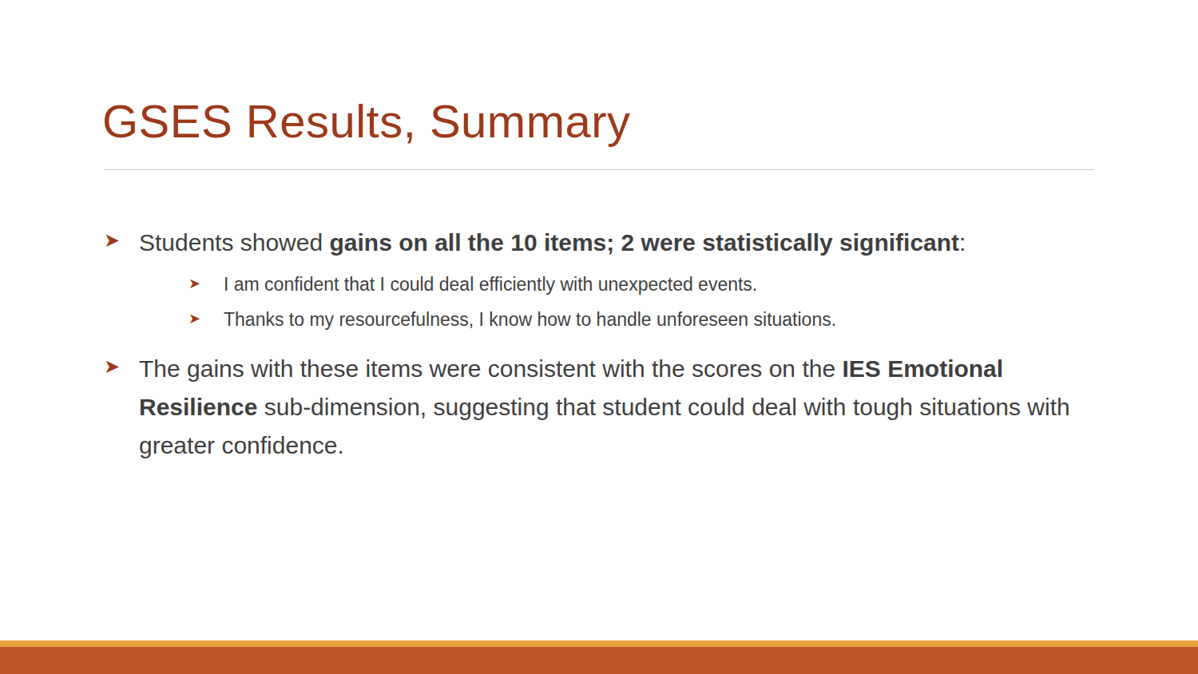GSES Results, Summary
Students showed gains on all the 10 items; 2 were statistically significant:
I am confident that I could deal efficiently with unexpected events.
Thanks to my resourcefulness, I know how to handle unforeseen situations.
The gains with these items were consistent with the scores on the IES Emotional Resilience sub-dimension, suggesting that student could deal with tough situations with greater confidence.